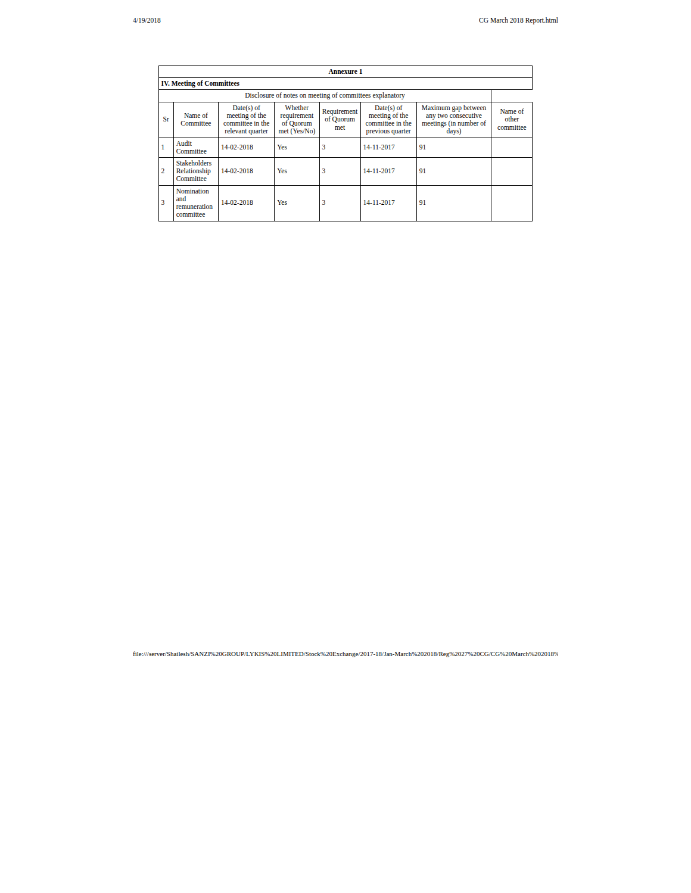4/19/2018
CG March 2018 Report.html
| Annexure 1 |
| IV. Meeting of Committees |
| Disclosure of notes on meeting of committees explanatory | |
| Sr | Name of Committee | Date(s) of meeting of the committee in the relevant quarter | Whether requirement of Quorum met (Yes/No) | Requirement of Quorum met | Date(s) of meeting of the committee in the previous quarter | Maximum gap between any two consecutive meetings (in number of days) | Name of other committee |
| 1 | Audit Committee | 14-02-2018 | Yes | 3 | 14-11-2017 | 91 | |
| 2 | Stakeholders Relationship Committee | 14-02-2018 | Yes | 3 | 14-11-2017 | 91 | |
| 3 | Nomination and remuneration committee | 14-02-2018 | Yes | 3 | 14-11-2017 | 91 | |
file:///server/Shailesh/SANZI%20GROUP/LYKIS%20LIMITED/Stock%20Exchange/2017-18/Jan-March%202018/Reg%2027%20CG/CG%20March%202018%20Repo